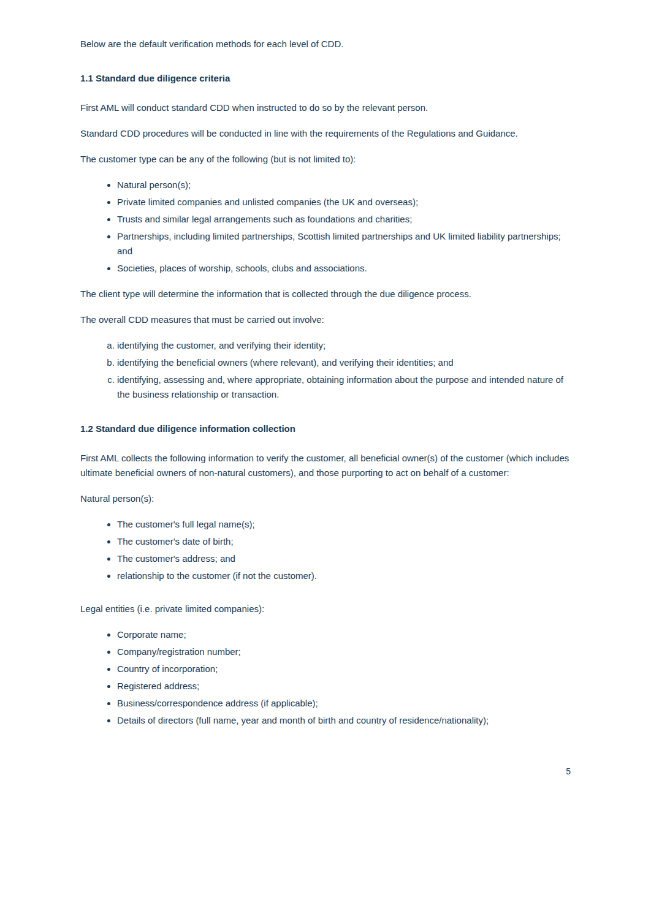Below are the default verification methods for each level of CDD.
1.1 Standard due diligence criteria
First AML will conduct standard CDD when instructed to do so by the relevant person.
Standard CDD procedures will be conducted in line with the requirements of the Regulations and Guidance.
The customer type can be any of the following (but is not limited to):
Natural person(s);
Private limited companies and unlisted companies (the UK and overseas);
Trusts and similar legal arrangements such as foundations and charities;
Partnerships, including limited partnerships, Scottish limited partnerships and UK limited liability partnerships; and
Societies, places of worship, schools, clubs and associations.
The client type will determine the information that is collected through the due diligence process.
The overall CDD measures that must be carried out involve:
identifying the customer, and verifying their identity;
identifying the beneficial owners (where relevant), and verifying their identities; and
identifying, assessing and, where appropriate, obtaining information about the purpose and intended nature of the business relationship or transaction.
1.2 Standard due diligence information collection
First AML collects the following information to verify the customer, all beneficial owner(s) of the customer (which includes ultimate beneficial owners of non-natural customers), and those purporting to act on behalf of a customer:
Natural person(s):
The customer's full legal name(s);
The customer's date of birth;
The customer's address; and
relationship to the customer (if not the customer).
Legal entities (i.e. private limited companies):
Corporate name;
Company/registration number;
Country of incorporation;
Registered address;
Business/correspondence address (if applicable);
Details of directors (full name, year and month of birth and country of residence/nationality);
5